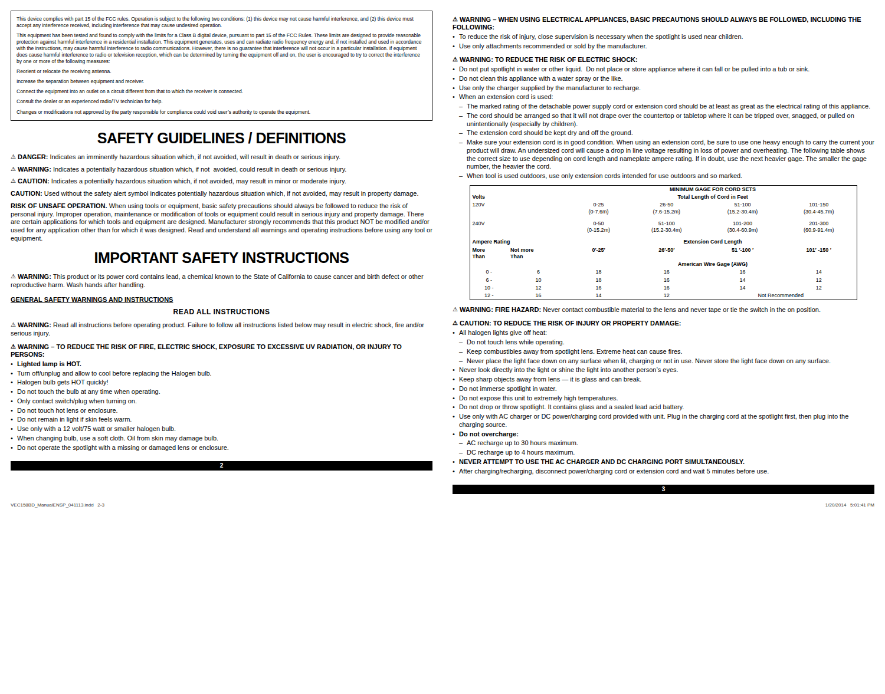This device complies with part 15 of the FCC rules. Operation is subject to the following two conditions: (1) this device may not cause harmful interference, and (2) this device must accept any interference received, including interference that may cause undesired operation.
This equipment has been tested and found to comply with the limits for a Class B digital device, pursuant to part 15 of the FCC Rules. These limits are designed to provide reasonable protection against harmful interference in a residential installation. This equipment generates, uses and can radiate radio frequency energy and, if not installed and used in accordance with the instructions, may cause harmful interference to radio communications. However, there is no guarantee that interference will not occur in a particular installation. If equipment does cause harmful interference to radio or television reception, which can be determined by turning the equipment off and on, the user is encouraged to try to correct the interference by one or more of the following measures:
Reorient or relocate the receiving antenna.
Increase the separation between equipment and receiver.
Connect the equipment into an outlet on a circuit different from that to which the receiver is connected.
Consult the dealer or an experienced radio/TV technician for help.
Changes or modifications not approved by the party responsible for compliance could void user’s authority to operate the equipment.
SAFETY GUIDELINES / DEFINITIONS
DANGER: Indicates an imminently hazardous situation which, if not avoided, will result in death or serious injury.
WARNING: Indicates a potentially hazardous situation which, if not avoided, could result in death or serious injury.
CAUTION: Indicates a potentially hazardous situation which, if not avoided, may result in minor or moderate injury.
CAUTION: Used without the safety alert symbol indicates potentially hazardous situation which, if not avoided, may result in property damage.
RISK OF UNSAFE OPERATION. When using tools or equipment, basic safety precautions should always be followed to reduce the risk of personal injury. Improper operation, maintenance or modification of tools or equipment could result in serious injury and property damage. There are certain applications for which tools and equipment are designed. Manufacturer strongly recommends that this product NOT be modified and/or used for any application other than for which it was designed. Read and understand all warnings and operating instructions before using any tool or equipment.
IMPORTANT SAFETY INSTRUCTIONS
WARNING: This product or its power cord contains lead, a chemical known to the State of California to cause cancer and birth defect or other reproductive harm. Wash hands after handling.
GENERAL SAFETY WARNINGS AND INSTRUCTIONS
READ ALL INSTRUCTIONS
WARNING: Read all instructions before operating product. Failure to follow all instructions listed below may result in electric shock, fire and/or serious injury.
WARNING – TO REDUCE THE RISK OF FIRE, ELECTRIC SHOCK, EXPOSURE TO EXCESSIVE UV RADIATION, OR INJURY TO PERSONS:
Lighted lamp is HOT.
Turn off/unplug and allow to cool before replacing the Halogen bulb.
Halogen bulb gets HOT quickly!
Do not touch the bulb at any time when operating.
Only contact switch/plug when turning on.
Do not touch hot lens or enclosure.
Do not remain in light if skin feels warm.
Use only with a 12 volt/75 watt or smaller halogen bulb.
When changing bulb, use a soft cloth. Oil from skin may damage bulb.
Do not operate the spotlight with a missing or damaged lens or enclosure.
2
WARNING – WHEN USING ELECTRICAL APPLIANCES, BASIC PRECAUTIONS SHOULD ALWAYS BE FOLLOWED, INCLUDING THE FOLLOWING:
To reduce the risk of injury, close supervision is necessary when the spotlight is used near children.
Use only attachments recommended or sold by the manufacturer.
WARNING: TO REDUCE THE RISK OF ELECTRIC SHOCK:
Do not put spotlight in water or other liquid. Do not place or store appliance where it can fall or be pulled into a tub or sink.
Do not clean this appliance with a water spray or the like.
Use only the charger supplied by the manufacturer to recharge.
When an extension cord is used:
The marked rating of the detachable power supply cord or extension cord should be at least as great as the electrical rating of this appliance.
The cord should be arranged so that it will not drape over the countertop or tabletop where it can be tripped over, snagged, or pulled on unintentionally (especially by children).
The extension cord should be kept dry and off the ground.
Make sure your extension cord is in good condition. When using an extension cord, be sure to use one heavy enough to carry the current your product will draw. An undersized cord will cause a drop in line voltage resulting in loss of power and overheating. The following table shows the correct size to use depending on cord length and nameplate ampere rating. If in doubt, use the next heavier gage. The smaller the gage number, the heavier the cord.
When tool is used outdoors, use only extension cords intended for use outdoors and so marked.
| | MINIMUM GAGE FOR CORD SETS |
| Volts | Total Length of Cord in Feet |
| 120V | 0-25 (0-7.6m) | 26-50 (7.6-15.2m) | 51-100 (15.2-30.4m) | 101-150 (30.4-45.7m) |
| 240V | 0-50 (0-15.2m) | 51-100 (15.2-30.4m) | 101-200 (30.4-60.9m) | 201-300 (60.9-91.4m) |
| Ampere Rating | Extension Cord Length |
| More Than | Not more Than | 0′-25′ | 26′-50′ | 51 ′-100 ′ | 101′ -150 ′ |
| | American Wire Gage (AWG) |
| 0 - | 6 | 18 | 16 | 16 | 14 |
| 6 - | 10 | 18 | 16 | 14 | 12 |
| 10 - | 12 | 16 | 16 | 14 | 12 |
| 12 - | 16 | 14 | 12 | Not Recommended |
WARNING: FIRE HAZARD: Never contact combustible material to the lens and never tape or tie the switch in the on position.
CAUTION: TO REDUCE THE RISK OF INJURY OR PROPERTY DAMAGE:
All halogen lights give off heat:
Do not touch lens while operating.
Keep combustibles away from spotlight lens. Extreme heat can cause fires.
Never place the light face down on any surface when lit, charging or not in use. Never store the light face down on any surface.
Never look directly into the light or shine the light into another person’s eyes.
Keep sharp objects away from lens — it is glass and can break.
Do not immerse spotlight in water.
Do not expose this unit to extremely high temperatures.
Do not drop or throw spotlight. It contains glass and a sealed lead acid battery.
Use only with AC charger or DC power/charging cord provided with unit. Plug in the charging cord at the spotlight first, then plug into the charging source.
Do not overcharge:
AC recharge up to 30 hours maximum.
DC recharge up to 4 hours maximum.
NEVER ATTEMPT TO USE THE AC CHARGER AND DC CHARGING PORT SIMULTANEOUSLY.
After charging/recharging, disconnect power/charging cord or extension cord and wait 5 minutes before use.
3
VEC158BD_ManualENSP_041113.indd 2-3 1/20/2014 5:01:41 PM